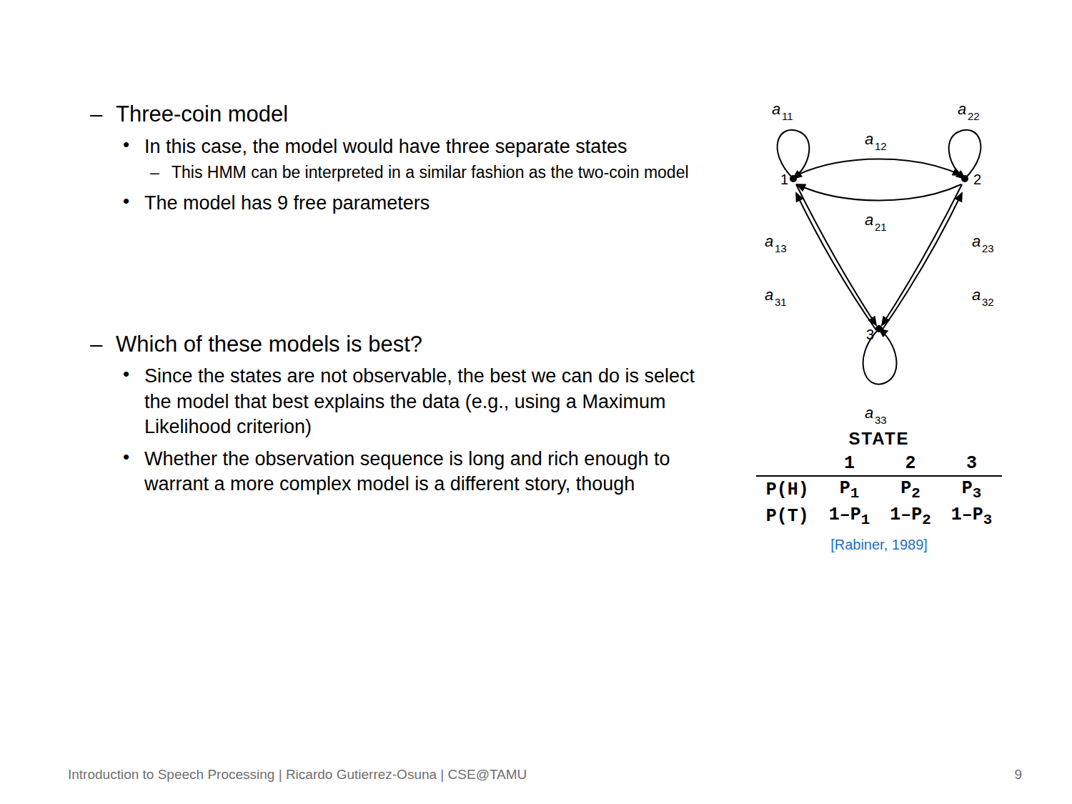Three-coin model
In this case, the model would have three separate states
This HMM can be interpreted in a similar fashion as the two-coin model
The model has 9 free parameters
Which of these models is best?
Since the states are not observable, the best we can do is select the model that best explains the data (e.g., using a Maximum Likelihood criterion)
Whether the observation sequence is long and rich enough to warrant a more complex model is a different story, though
1 2 3 a 11 a 22 a 33 a 12 a 21 a 13 a 31 a 23 a 32
STATE
| | 1 | 2 | 3 |
| --- | --- | --- | --- |
| P(H) | P 1 | P 2 | P 3 |
| P(T) | 1–P 1 | 1–P 2 | 1–P 3 |
[Rabiner, 1989]
Introduction to Speech Processing | Ricardo Gutierrez-Osuna | CSE@TAMU
9